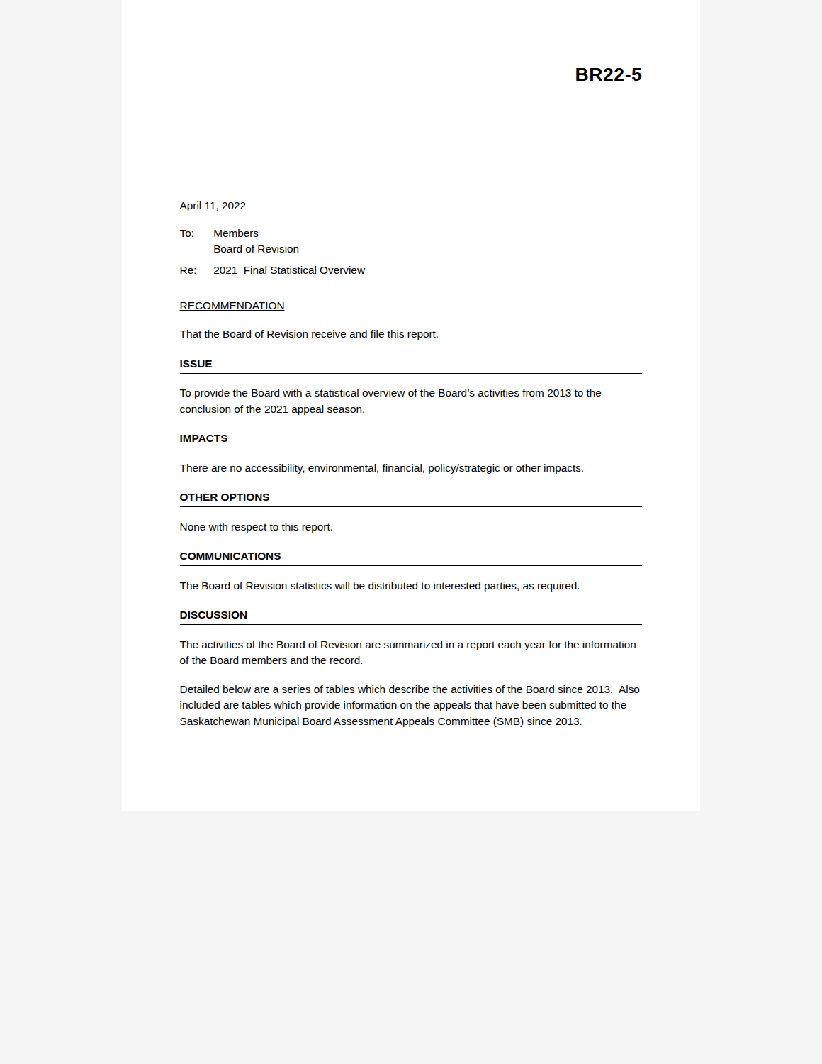BR22-5
April 11, 2022
| To: | Members Board of Revision |
| Re: | 2021 Final Statistical Overview |
RECOMMENDATION
That the Board of Revision receive and file this report.
ISSUE
To provide the Board with a statistical overview of the Board’s activities from 2013 to the conclusion of the 2021 appeal season.
IMPACTS
There are no accessibility, environmental, financial, policy/strategic or other impacts.
OTHER OPTIONS
None with respect to this report.
COMMUNICATIONS
The Board of Revision statistics will be distributed to interested parties, as required.
DISCUSSION
The activities of the Board of Revision are summarized in a report each year for the information of the Board members and the record.
Detailed below are a series of tables which describe the activities of the Board since 2013. Also included are tables which provide information on the appeals that have been submitted to the Saskatchewan Municipal Board Assessment Appeals Committee (SMB) since 2013.